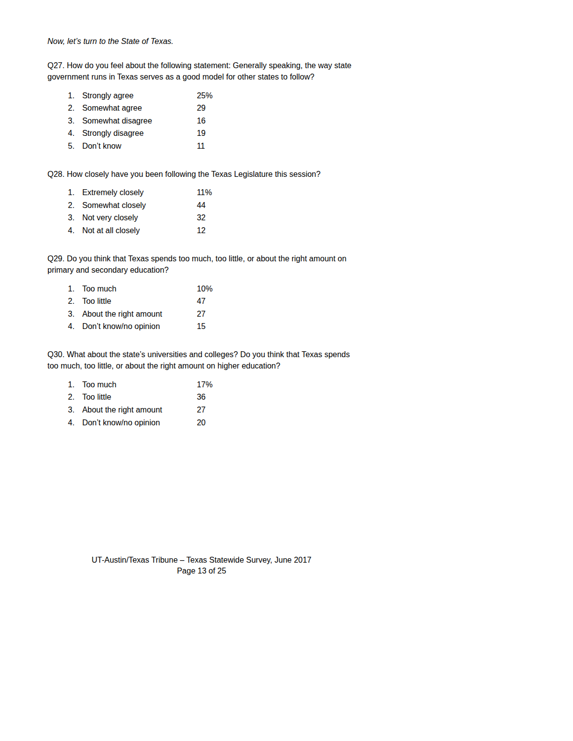Now, let’s turn to the State of Texas.
Q27. How do you feel about the following statement: Generally speaking, the way state government runs in Texas serves as a good model for other states to follow?
1. Strongly agree 25%
2. Somewhat agree 29
3. Somewhat disagree 16
4. Strongly disagree 19
5. Don’t know 11
Q28. How closely have you been following the Texas Legislature this session?
1. Extremely closely 11%
2. Somewhat closely 44
3. Not very closely 32
4. Not at all closely 12
Q29. Do you think that Texas spends too much, too little, or about the right amount on primary and secondary education?
1. Too much 10%
2. Too little 47
3. About the right amount 27
4. Don’t know/no opinion 15
Q30. What about the state’s universities and colleges? Do you think that Texas spends too much, too little, or about the right amount on higher education?
1. Too much 17%
2. Too little 36
3. About the right amount 27
4. Don’t know/no opinion 20
UT-Austin/Texas Tribune – Texas Statewide Survey, June 2017
Page 13 of 25